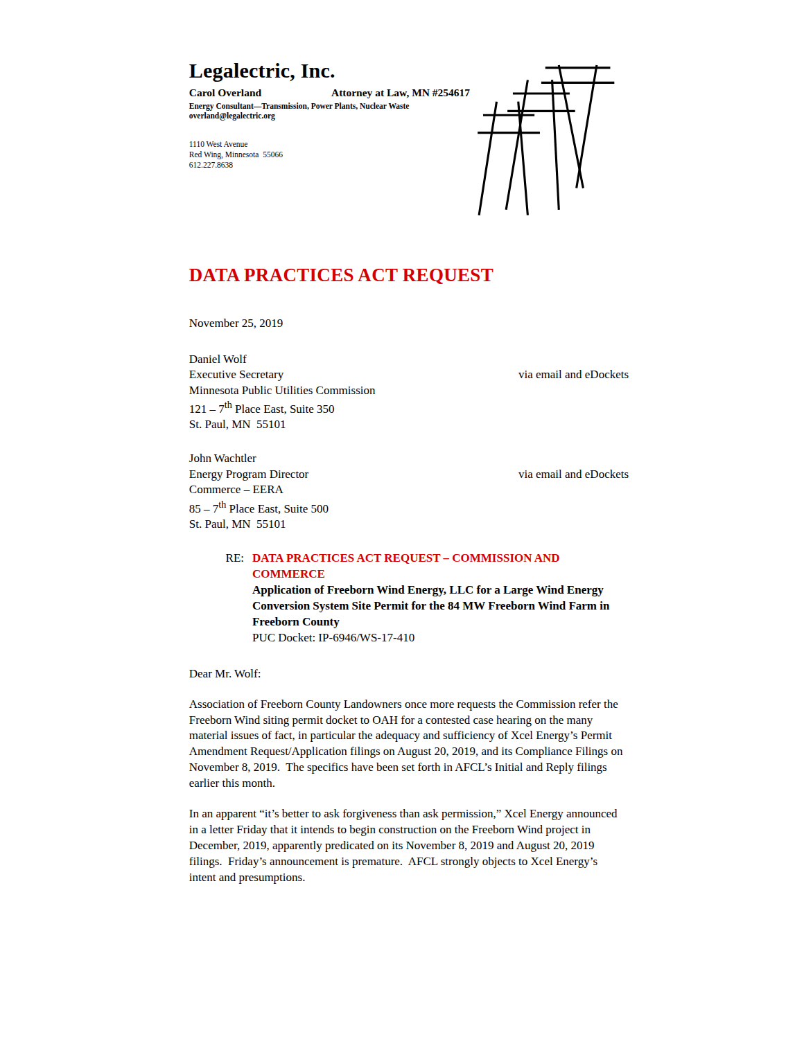Legalectric, Inc.
Carol Overland Attorney at Law, MN #254617
Energy Consultant—Transmission, Power Plants, Nuclear Waste
overland@legalectric.org
1110 West Avenue
Red Wing, Minnesota 55066
612.227.8638
DATA PRACTICES ACT REQUEST
November 25, 2019
Daniel Wolf
Executive Secretary
Minnesota Public Utilities Commissionvia email and eDockets
121 – 7th Place East, Suite 350
St. Paul, MN 55101
John Wachtler
Energy Program Directorvia email and eDockets
Commerce – EERA
85 – 7th Place East, Suite 500
St. Paul, MN 55101
RE:
DATA PRACTICES ACT REQUEST – COMMISSION AND COMMERCE
Application of Freeborn Wind Energy, LLC for a Large Wind Energy Conversion System Site Permit for the 84 MW Freeborn Wind Farm in Freeborn County
PUC Docket: IP-6946/WS-17-410
Dear Mr. Wolf:
Association of Freeborn County Landowners once more requests the Commission refer the Freeborn Wind siting permit docket to OAH for a contested case hearing on the many material issues of fact, in particular the adequacy and sufficiency of Xcel Energy’s Permit Amendment Request/Application filings on August 20, 2019, and its Compliance Filings on November 8, 2019. The specifics have been set forth in AFCL’s Initial and Reply filings earlier this month.
In an apparent “it’s better to ask forgiveness than ask permission,” Xcel Energy announced in a letter Friday that it intends to begin construction on the Freeborn Wind project in December, 2019, apparently predicated on its November 8, 2019 and August 20, 2019 filings. Friday’s announcement is premature. AFCL strongly objects to Xcel Energy’s intent and presumptions.